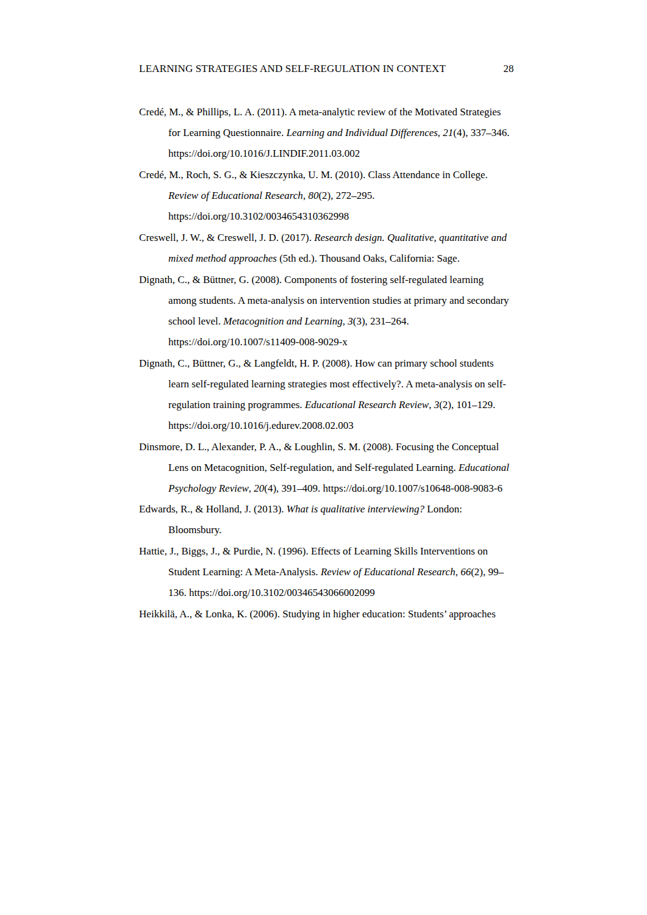Learning strategies and self-regulation in context 28
Credé, M., & Phillips, L. A. (2011). A meta-analytic review of the Motivated Strategies for Learning Questionnaire. Learning and Individual Differences, 21(4), 337–346. https://doi.org/10.1016/J.LINDIF.2011.03.002
Credé, M., Roch, S. G., & Kieszczynka, U. M. (2010). Class Attendance in College. Review of Educational Research, 80(2), 272–295. https://doi.org/10.3102/0034654310362998
Creswell, J. W., & Creswell, J. D. (2017). Research design. Qualitative, quantitative and mixed method approaches (5th ed.). Thousand Oaks, California: Sage.
Dignath, C., & Büttner, G. (2008). Components of fostering self-regulated learning among students. A meta-analysis on intervention studies at primary and secondary school level. Metacognition and Learning, 3(3), 231–264. https://doi.org/10.1007/s11409-008-9029-x
Dignath, C., Büttner, G., & Langfeldt, H. P. (2008). How can primary school students learn self-regulated learning strategies most effectively?. A meta-analysis on self-regulation training programmes. Educational Research Review, 3(2), 101–129. https://doi.org/10.1016/j.edurev.2008.02.003
Dinsmore, D. L., Alexander, P. A., & Loughlin, S. M. (2008). Focusing the Conceptual Lens on Metacognition, Self-regulation, and Self-regulated Learning. Educational Psychology Review, 20(4), 391–409. https://doi.org/10.1007/s10648-008-9083-6
Edwards, R., & Holland, J. (2013). What is qualitative interviewing? London: Bloomsbury.
Hattie, J., Biggs, J., & Purdie, N. (1996). Effects of Learning Skills Interventions on Student Learning: A Meta-Analysis. Review of Educational Research, 66(2), 99–136. https://doi.org/10.3102/00346543066002099
Heikkilä, A., & Lonka, K. (2006). Studying in higher education: Students’ approaches